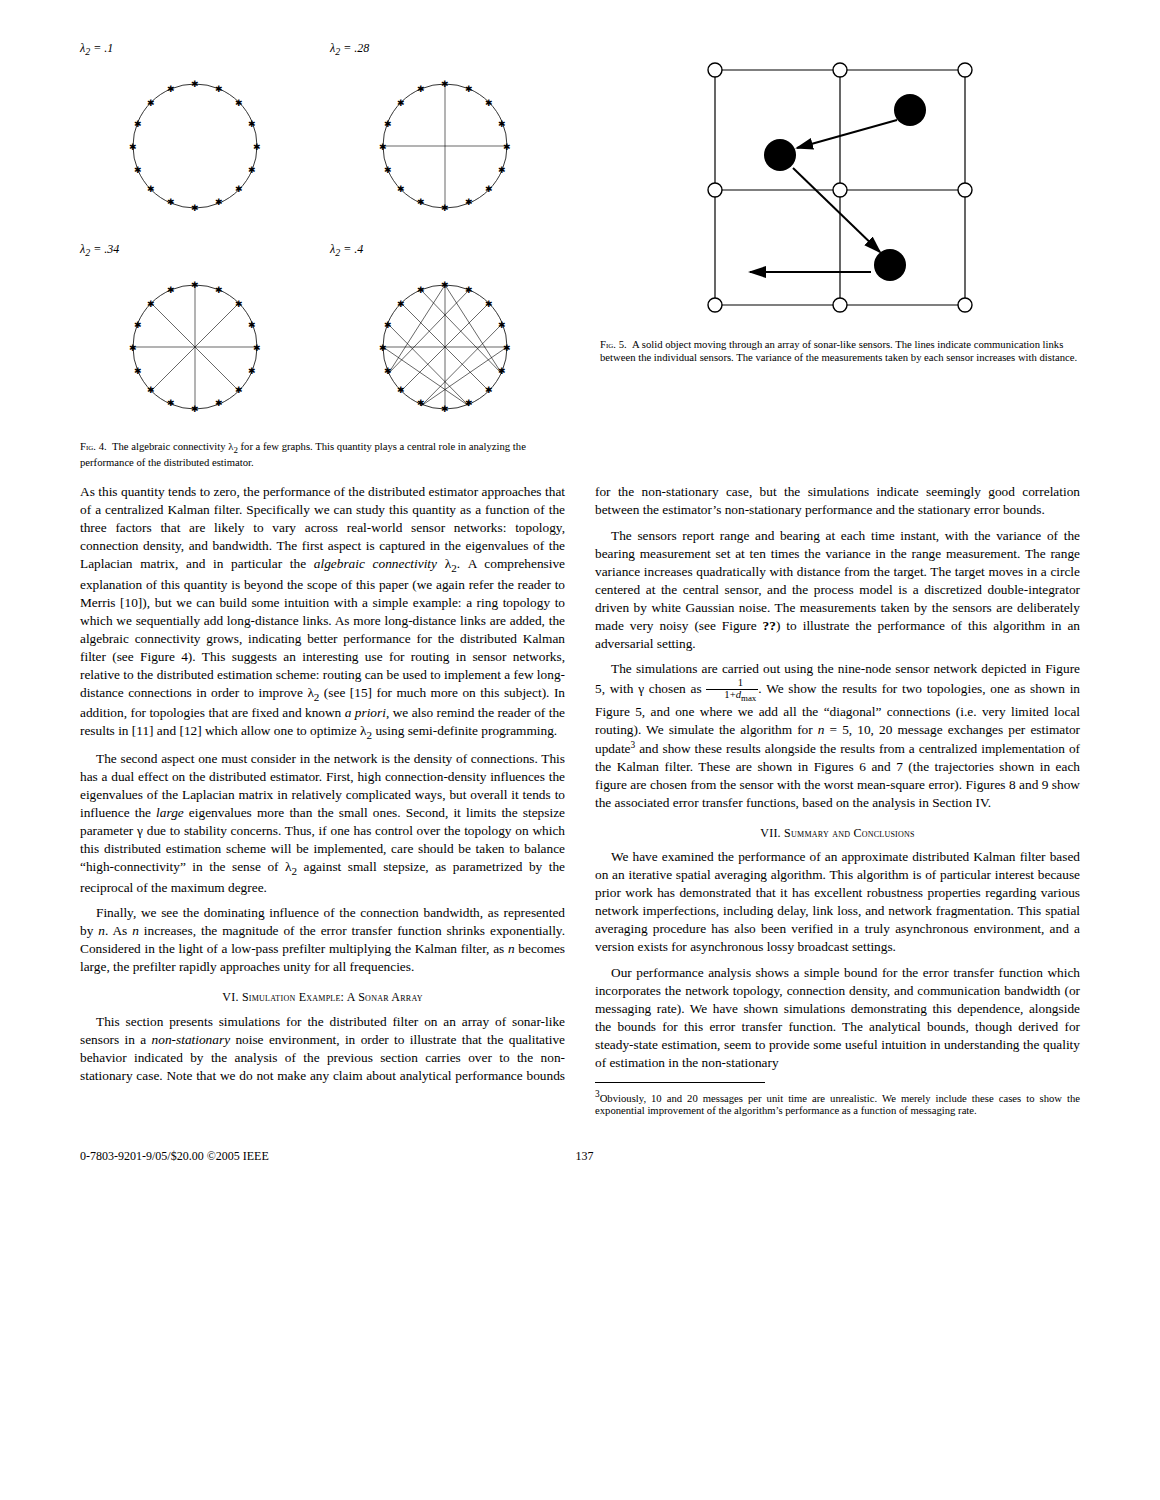λ2 = .1
✱ ✱ ✱ ✱ ✱ ✱ ✱ ✱ ✱ ✱ ✱ ✱ ✱ ✱ ✱ ✱
λ2 = .28
✱ ✱ ✱ ✱ ✱ ✱ ✱ ✱ ✱ ✱ ✱ ✱ ✱ ✱ ✱ ✱
λ2 = .34
✱ ✱ ✱ ✱ ✱ ✱ ✱ ✱ ✱ ✱ ✱ ✱ ✱ ✱ ✱ ✱
λ2 = .4
✱ ✱ ✱ ✱ ✱ ✱ ✱ ✱ ✱ ✱ ✱ ✱ ✱ ✱ ✱ ✱
Fig. 4. The algebraic connectivity λ2 for a few graphs. This quantity plays a central role in analyzing the performance of the distributed estimator.
Fig. 5. A solid object moving through an array of sonar-like sensors. The lines indicate communication links between the individual sensors. The variance of the measurements taken by each sensor increases with distance.
As this quantity tends to zero, the performance of the distributed estimator approaches that of a centralized Kalman filter. Specifically we can study this quantity as a function of the three factors that are likely to vary across real-world sensor networks: topology, connection density, and bandwidth. The first aspect is captured in the eigenvalues of the Laplacian matrix, and in particular the algebraic connectivity λ2. A comprehensive explanation of this quantity is beyond the scope of this paper (we again refer the reader to Merris [10]), but we can build some intuition with a simple example: a ring topology to which we sequentially add long-distance links. As more long-distance links are added, the algebraic connectivity grows, indicating better performance for the distributed Kalman filter (see Figure 4). This suggests an interesting use for routing in sensor networks, relative to the distributed estimation scheme: routing can be used to implement a few long-distance connections in order to improve λ2 (see [15] for much more on this subject). In addition, for topologies that are fixed and known a priori, we also remind the reader of the results in [11] and [12] which allow one to optimize λ2 using semi-definite programming.
The second aspect one must consider in the network is the density of connections. This has a dual effect on the distributed estimator. First, high connection-density influences the eigenvalues of the Laplacian matrix in relatively complicated ways, but overall it tends to influence the large eigenvalues more than the small ones. Second, it limits the stepsize parameter γ due to stability concerns. Thus, if one has control over the topology on which this distributed estimation scheme will be implemented, care should be taken to balance “high-connectivity” in the sense of λ2 against small stepsize, as parametrized by the reciprocal of the maximum degree.
Finally, we see the dominating influence of the connection bandwidth, as represented by n. As n increases, the magnitude of the error transfer function shrinks exponentially. Considered in the light of a low-pass prefilter multiplying the Kalman filter, as n becomes large, the prefilter rapidly approaches unity for all frequencies.
VI. Simulation Example: A Sonar Array
This section presents simulations for the distributed filter on an array of sonar-like sensors in a non-stationary noise environment, in order to illustrate that the qualitative behavior indicated by the analysis of the previous section carries over to the non-stationary case. Note that we do not make any claim about analytical performance bounds for the non-stationary case, but the simulations indicate seemingly good correlation between the estimator’s non-stationary performance and the stationary error bounds.
The sensors report range and bearing at each time instant, with the variance of the bearing measurement set at ten times the variance in the range measurement. The range variance increases quadratically with distance from the target. The target moves in a circle centered at the central sensor, and the process model is a discretized double-integrator driven by white Gaussian noise. The measurements taken by the sensors are deliberately made very noisy (see Figure ??) to illustrate the performance of this algorithm in an adversarial setting.
The simulations are carried out using the nine-node sensor network depicted in Figure 5, with γ chosen as 11+dmax. We show the results for two topologies, one as shown in Figure 5, and one where we add all the “diagonal” connections (i.e. very limited local routing). We simulate the algorithm for n = 5, 10, 20 message exchanges per estimator update3 and show these results alongside the results from a centralized implementation of the Kalman filter. These are shown in Figures 6 and 7 (the trajectories shown in each figure are chosen from the sensor with the worst mean-square error). Figures 8 and 9 show the associated error transfer functions, based on the analysis in Section IV.
VII. Summary and Conclusions
We have examined the performance of an approximate distributed Kalman filter based on an iterative spatial averaging algorithm. This algorithm is of particular interest because prior work has demonstrated that it has excellent robustness properties regarding various network imperfections, including delay, link loss, and network fragmentation. This spatial averaging procedure has also been verified in a truly asynchronous environment, and a version exists for asynchronous lossy broadcast settings.
Our performance analysis shows a simple bound for the error transfer function which incorporates the network topology, connection density, and communication bandwidth (or messaging rate). We have shown simulations demonstrating this dependence, alongside the bounds for this error transfer function. The analytical bounds, though derived for steady-state estimation, seem to provide some useful intuition in understanding the quality of estimation in the non-stationary
3Obviously, 10 and 20 messages per unit time are unrealistic. We merely include these cases to show the exponential improvement of the algorithm’s performance as a function of messaging rate.
0-7803-9201-9/05/$20.00 ©2005 IEEE
137